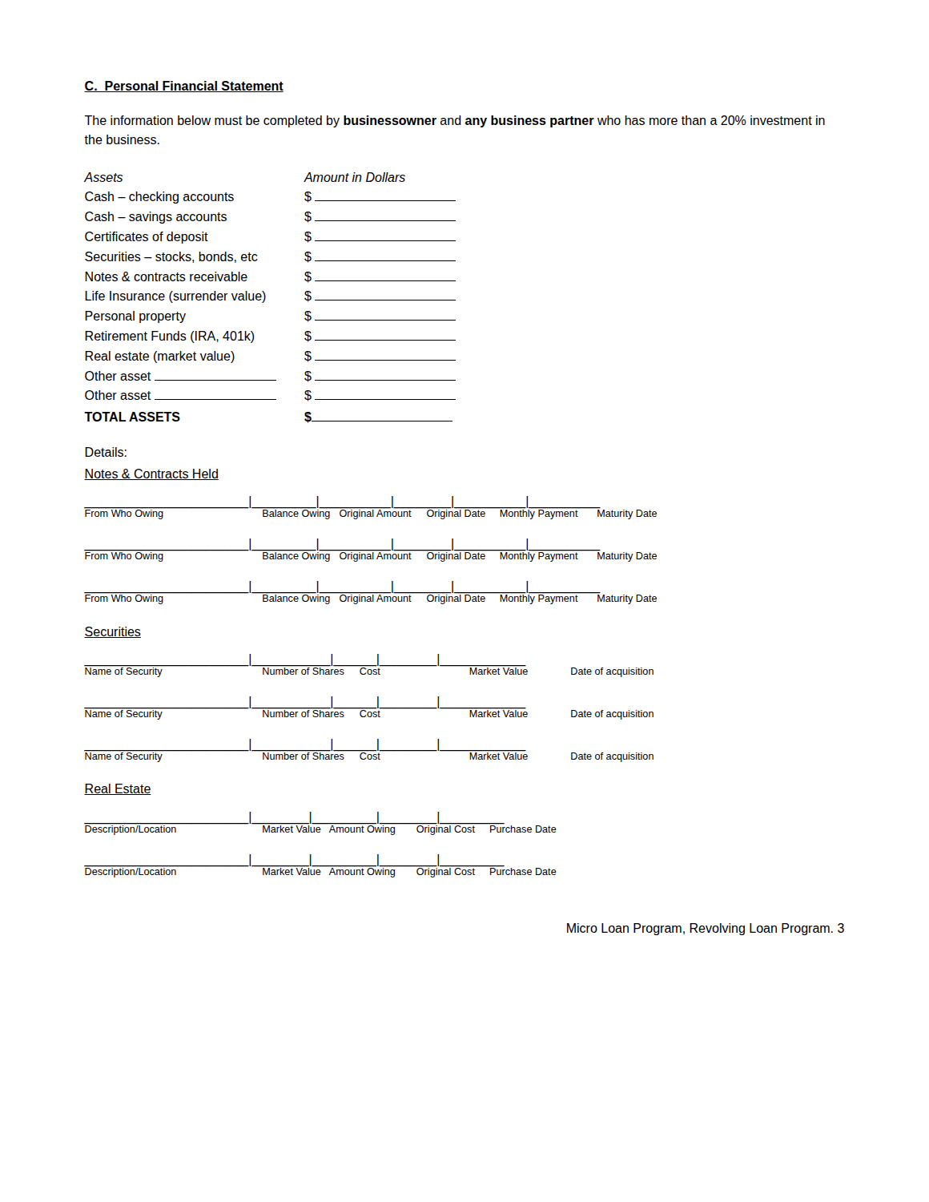C. Personal Financial Statement
The information below must be completed by businessowner and any business partner who has more than a 20% investment in the business.
| Assets | Amount in Dollars |
| Cash – checking accounts | $ |
| Cash – savings accounts | $ |
| Certificates of deposit | $ |
| Securities – stocks, bonds, etc | $ |
| Notes & contracts receivable | $ |
| Life Insurance (surrender value) | $ |
| Personal property | $ |
| Retirement Funds (IRA, 401k) | $ |
| Real estate (market value) | $ |
| Other asset | $ |
| Other asset | $ |
| TOTAL ASSETS | $ |
Details:
Notes & Contracts Held
_______________________|_________|__________|________|__________|__________
From Who Owing Balance Owing Original Amount Original Date Monthly Payment Maturity Date
_______________________|_________|__________|________|__________|__________
From Who Owing Balance Owing Original Amount Original Date Monthly Payment Maturity Date
_______________________|_________|__________|________|__________|__________
From Who Owing Balance Owing Original Amount Original Date Monthly Payment Maturity Date
Securities
_______________________|___________|______|________|____________
Name of Security Number of Shares Cost Market Value Date of acquisition
_______________________|___________|______|________|____________
Name of Security Number of Shares Cost Market Value Date of acquisition
_______________________|___________|______|________|____________
Name of Security Number of Shares Cost Market Value Date of acquisition
Real Estate
_______________________|________|_________|________|_________
Description/Location Market Value Amount Owing Original Cost Purchase Date
_______________________|________|_________|________|_________
Description/Location Market Value Amount Owing Original Cost Purchase Date
Micro Loan Program, Revolving Loan Program. 3